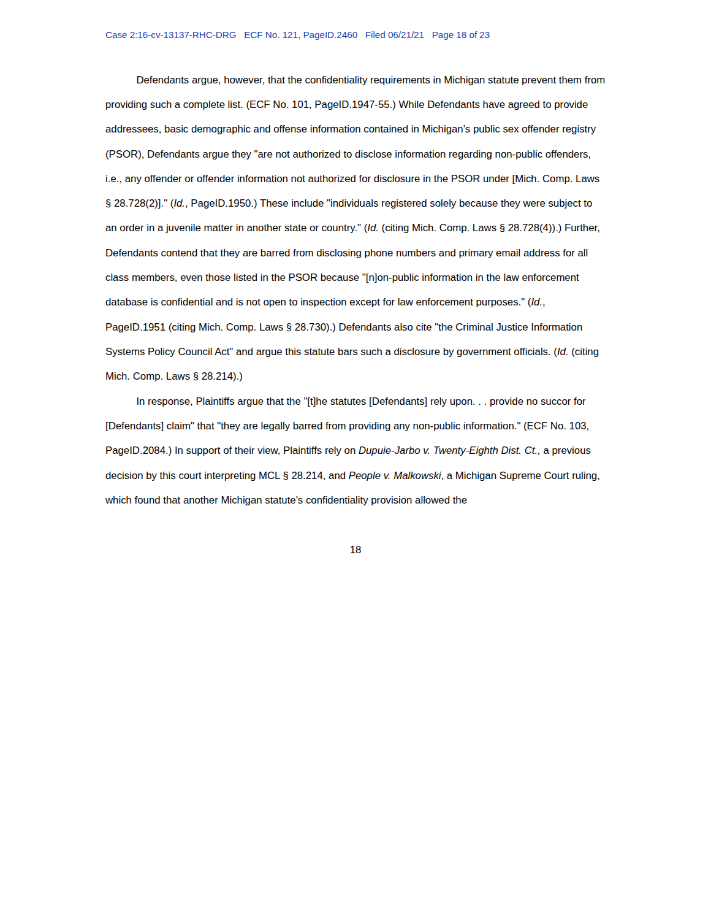Case 2:16-cv-13137-RHC-DRG ECF No. 121, PageID.2460 Filed 06/21/21 Page 18 of 23
Defendants argue, however, that the confidentiality requirements in Michigan statute prevent them from providing such a complete list. (ECF No. 101, PageID.1947-55.) While Defendants have agreed to provide addressees, basic demographic and offense information contained in Michigan's public sex offender registry (PSOR), Defendants argue they "are not authorized to disclose information regarding non-public offenders, i.e., any offender or offender information not authorized for disclosure in the PSOR under [Mich. Comp. Laws § 28.728(2)]." (Id., PageID.1950.) These include "individuals registered solely because they were subject to an order in a juvenile matter in another state or country." (Id. (citing Mich. Comp. Laws § 28.728(4)).) Further, Defendants contend that they are barred from disclosing phone numbers and primary email address for all class members, even those listed in the PSOR because "[n]on-public information in the law enforcement database is confidential and is not open to inspection except for law enforcement purposes." (Id., PageID.1951 (citing Mich. Comp. Laws § 28.730).) Defendants also cite "the Criminal Justice Information Systems Policy Council Act" and argue this statute bars such a disclosure by government officials. (Id. (citing Mich. Comp. Laws § 28.214).)
In response, Plaintiffs argue that the "[t]he statutes [Defendants] rely upon. . . provide no succor for [Defendants] claim" that "they are legally barred from providing any non-public information." (ECF No. 103, PageID.2084.) In support of their view, Plaintiffs rely on Dupuie-Jarbo v. Twenty-Eighth Dist. Ct., a previous decision by this court interpreting MCL § 28.214, and People v. Malkowski, a Michigan Supreme Court ruling, which found that another Michigan statute's confidentiality provision allowed the
18